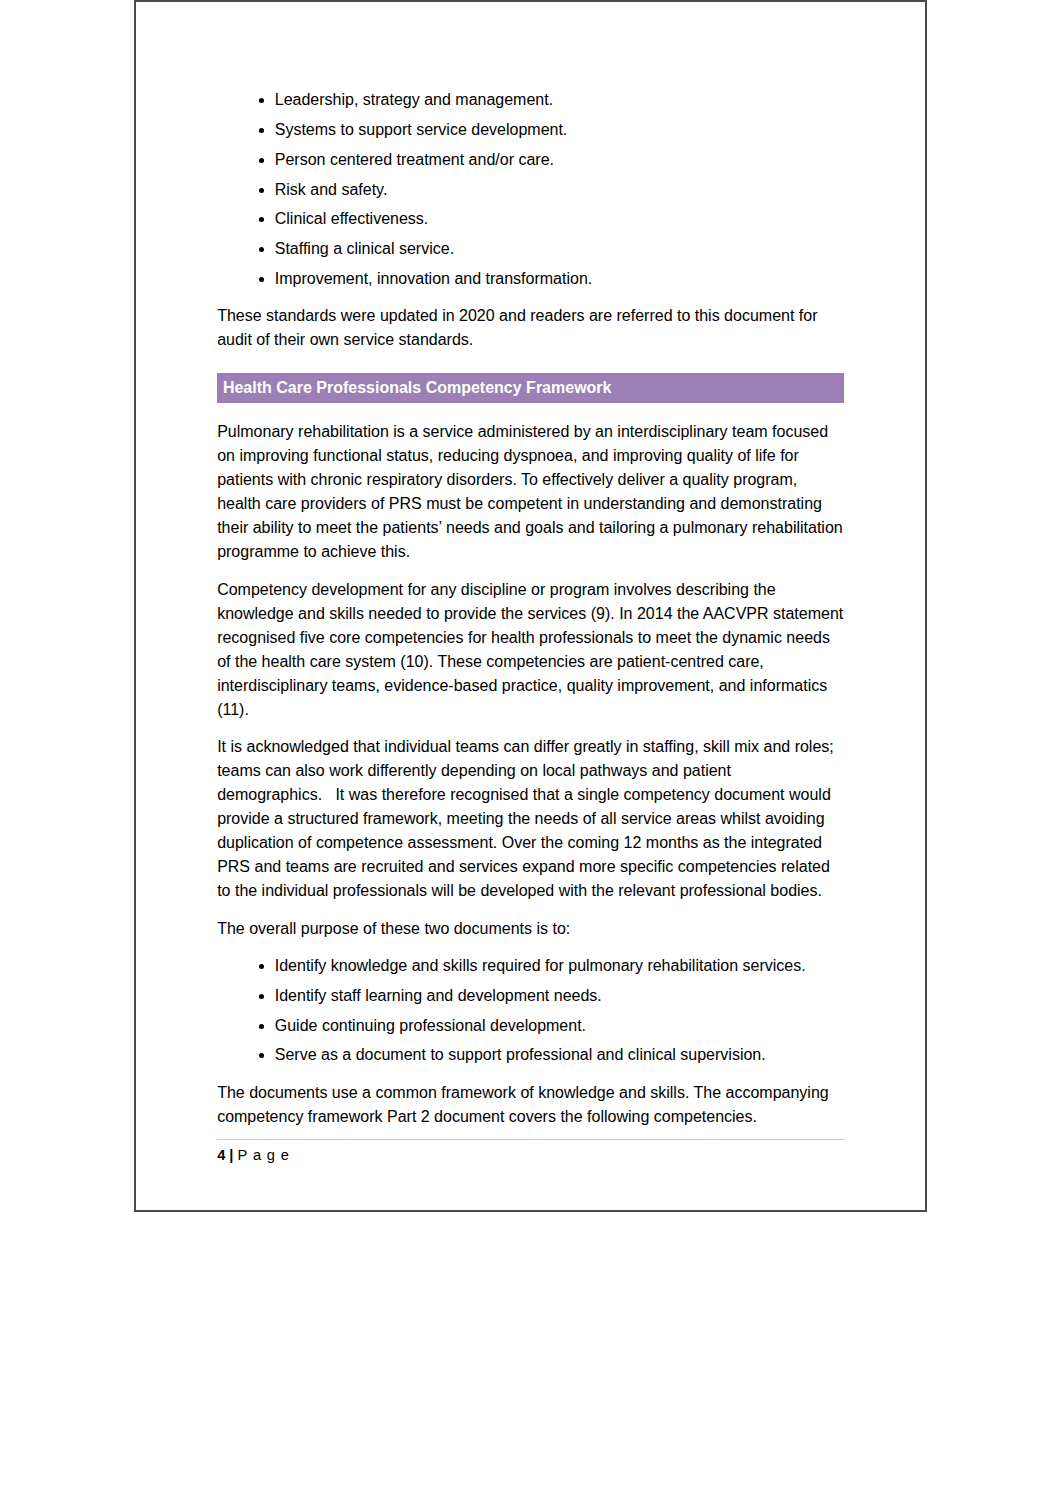Leadership, strategy and management.
Systems to support service development.
Person centered treatment and/or care.
Risk and safety.
Clinical effectiveness.
Staffing a clinical service.
Improvement, innovation and transformation.
These standards were updated in 2020 and readers are referred to this document for audit of their own service standards.
Health Care Professionals Competency Framework
Pulmonary rehabilitation is a service administered by an interdisciplinary team focused on improving functional status, reducing dyspnoea, and improving quality of life for patients with chronic respiratory disorders. To effectively deliver a quality program, health care providers of PRS must be competent in understanding and demonstrating their ability to meet the patients’ needs and goals and tailoring a pulmonary rehabilitation programme to achieve this.
Competency development for any discipline or program involves describing the knowledge and skills needed to provide the services (9). In 2014 the AACVPR statement recognised five core competencies for health professionals to meet the dynamic needs of the health care system (10). These competencies are patient-centred care, interdisciplinary teams, evidence-based practice, quality improvement, and informatics (11).
It is acknowledged that individual teams can differ greatly in staffing, skill mix and roles; teams can also work differently depending on local pathways and patient demographics. It was therefore recognised that a single competency document would provide a structured framework, meeting the needs of all service areas whilst avoiding duplication of competence assessment. Over the coming 12 months as the integrated PRS and teams are recruited and services expand more specific competencies related to the individual professionals will be developed with the relevant professional bodies.
The overall purpose of these two documents is to:
Identify knowledge and skills required for pulmonary rehabilitation services.
Identify staff learning and development needs.
Guide continuing professional development.
Serve as a document to support professional and clinical supervision.
The documents use a common framework of knowledge and skills. The accompanying competency framework Part 2 document covers the following competencies.
4 | P a g e